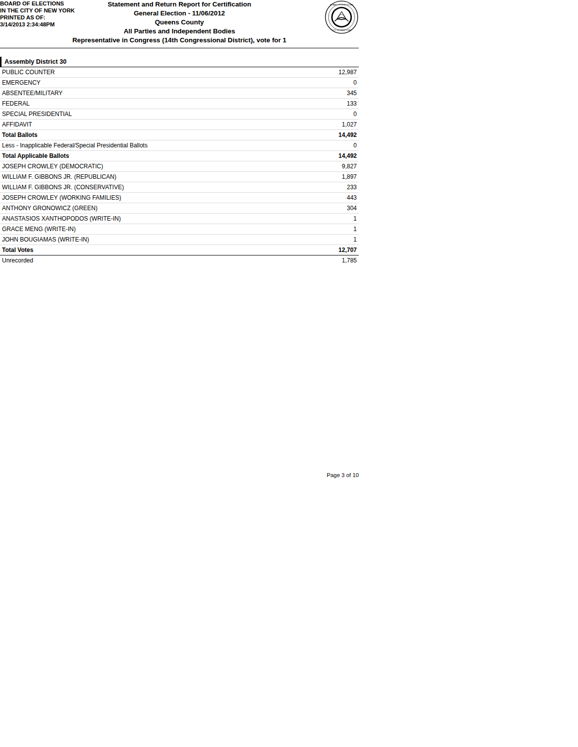BOARD OF ELECTIONS
IN THE CITY OF NEW YORK
PRINTED AS OF:
3/14/2013 2:34:48PM
BOARD OF ELECTIONS CITY OF NEW YORK
Statement and Return Report for Certification
General Election - 11/06/2012
Queens County
All Parties and Independent Bodies
Representative in Congress (14th Congressional District), vote for 1
Assembly District 30
| PUBLIC COUNTER | 12,987 |
| EMERGENCY | 0 |
| ABSENTEE/MILITARY | 345 |
| FEDERAL | 133 |
| SPECIAL PRESIDENTIAL | 0 |
| AFFIDAVIT | 1,027 |
| Total Ballots | 14,492 |
| Less - Inapplicable Federal/Special Presidential Ballots | 0 |
| Total Applicable Ballots | 14,492 |
| JOSEPH CROWLEY (DEMOCRATIC) | 9,827 |
| WILLIAM F. GIBBONS JR. (REPUBLICAN) | 1,897 |
| WILLIAM F. GIBBONS JR. (CONSERVATIVE) | 233 |
| JOSEPH CROWLEY (WORKING FAMILIES) | 443 |
| ANTHONY GRONOWICZ (GREEN) | 304 |
| ANASTASIOS XANTHOPODOS (WRITE-IN) | 1 |
| GRACE MENG (WRITE-IN) | 1 |
| JOHN BOUGIAMAS (WRITE-IN) | 1 |
| Total Votes | 12,707 |
| Unrecorded | 1,785 |
Page 3 of 10